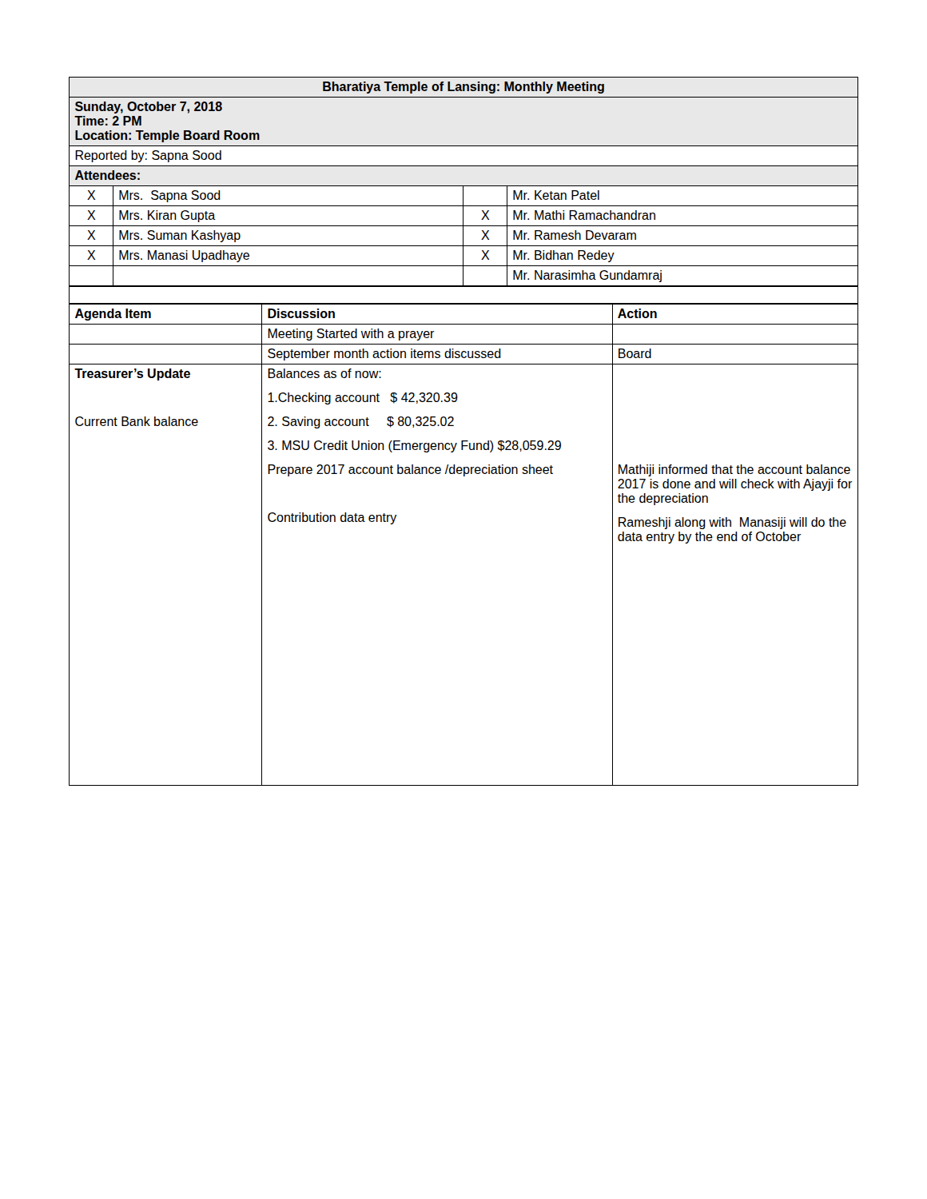| Bharatiya Temple of Lansing: Monthly Meeting |
| Sunday, October 7, 2018 Time: 2 PM Location: Temple Board Room |
| Reported by: Sapna Sood |
| Attendees: |
| X | Mrs. Sapna Sood | | Mr. Ketan Patel |
| X | Mrs. Kiran Gupta | X | Mr. Mathi Ramachandran |
| X | Mrs. Suman Kashyap | X | Mr. Ramesh Devaram |
| X | Mrs. Manasi Upadhaye | X | Mr. Bidhan Redey |
| | | | Mr. Narasimha Gundamraj |
| Agenda Item | Discussion | Action |
| | Meeting Started with a prayer | |
| | September month action items discussed | Board |
| Treasurer’s Update Current Bank balance | Balances as of now: 1.Checking account $ 42,320.39 2. Saving account $ 80,325.02 3. MSU Credit Union (Emergency Fund) $28,059.29 Prepare 2017 account balance /depreciation sheet Contribution data entry | Mathiji informed that the account balance 2017 is done and will check with Ajayji for the depreciation Rameshji along with Manasiji will do the data entry by the end of October |